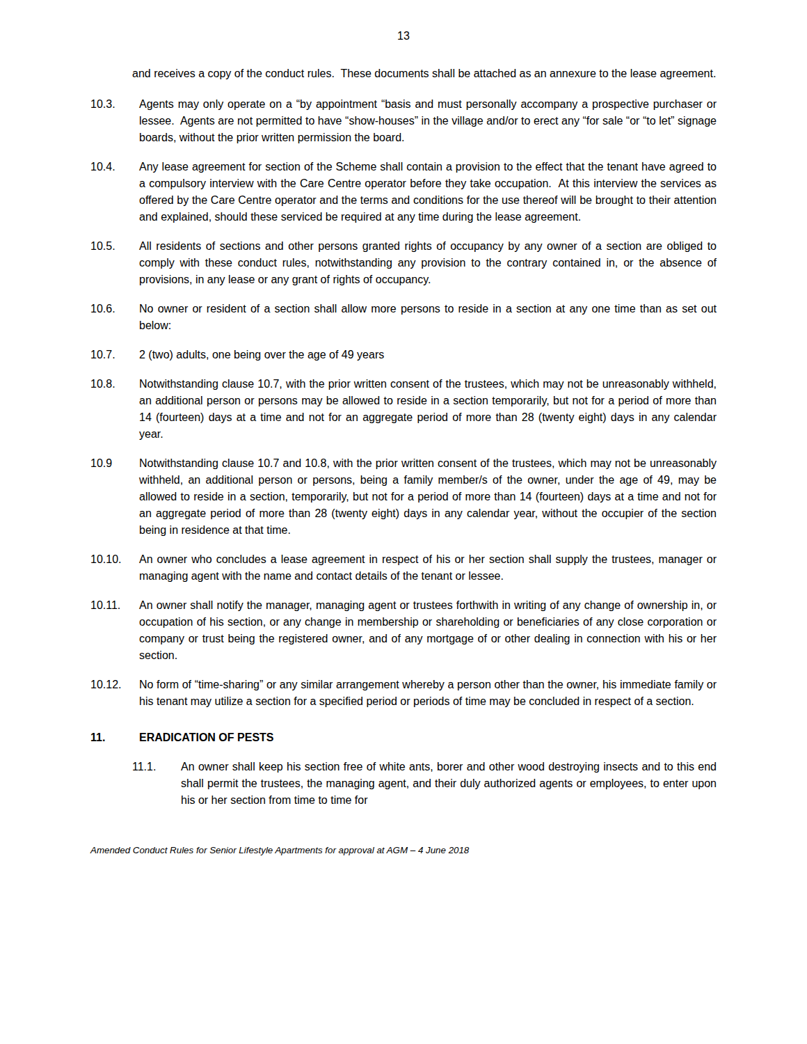13
and receives a copy of the conduct rules. These documents shall be attached as an annexure to the lease agreement.
10.3.
Agents may only operate on a “by appointment “basis and must personally accompany a prospective purchaser or lessee. Agents are not permitted to have “show-houses” in the village and/or to erect any “for sale “or “to let” signage boards, without the prior written permission the board.
10.4.
Any lease agreement for section of the Scheme shall contain a provision to the effect that the tenant have agreed to a compulsory interview with the Care Centre operator before they take occupation. At this interview the services as offered by the Care Centre operator and the terms and conditions for the use thereof will be brought to their attention and explained, should these serviced be required at any time during the lease agreement.
10.5.
All residents of sections and other persons granted rights of occupancy by any owner of a section are obliged to comply with these conduct rules, notwithstanding any provision to the contrary contained in, or the absence of provisions, in any lease or any grant of rights of occupancy.
10.6.
No owner or resident of a section shall allow more persons to reside in a section at any one time than as set out below:
10.7.
2 (two) adults, one being over the age of 49 years
10.8.
Notwithstanding clause 10.7, with the prior written consent of the trustees, which may not be unreasonably withheld, an additional person or persons may be allowed to reside in a section temporarily, but not for a period of more than 14 (fourteen) days at a time and not for an aggregate period of more than 28 (twenty eight) days in any calendar year.
10.9
Notwithstanding clause 10.7 and 10.8, with the prior written consent of the trustees, which may not be unreasonably withheld, an additional person or persons, being a family member/s of the owner, under the age of 49, may be allowed to reside in a section, temporarily, but not for a period of more than 14 (fourteen) days at a time and not for an aggregate period of more than 28 (twenty eight) days in any calendar year, without the occupier of the section being in residence at that time.
10.10.
An owner who concludes a lease agreement in respect of his or her section shall supply the trustees, manager or managing agent with the name and contact details of the tenant or lessee.
10.11.
An owner shall notify the manager, managing agent or trustees forthwith in writing of any change of ownership in, or occupation of his section, or any change in membership or shareholding or beneficiaries of any close corporation or company or trust being the registered owner, and of any mortgage of or other dealing in connection with his or her section.
10.12.
No form of “time-sharing” or any similar arrangement whereby a person other than the owner, his immediate family or his tenant may utilize a section for a specified period or periods of time may be concluded in respect of a section.
11. ERADICATION OF PESTS
11.1.
An owner shall keep his section free of white ants, borer and other wood destroying insects and to this end shall permit the trustees, the managing agent, and their duly authorized agents or employees, to enter upon his or her section from time to time for
Amended Conduct Rules for Senior Lifestyle Apartments for approval at AGM – 4 June 2018